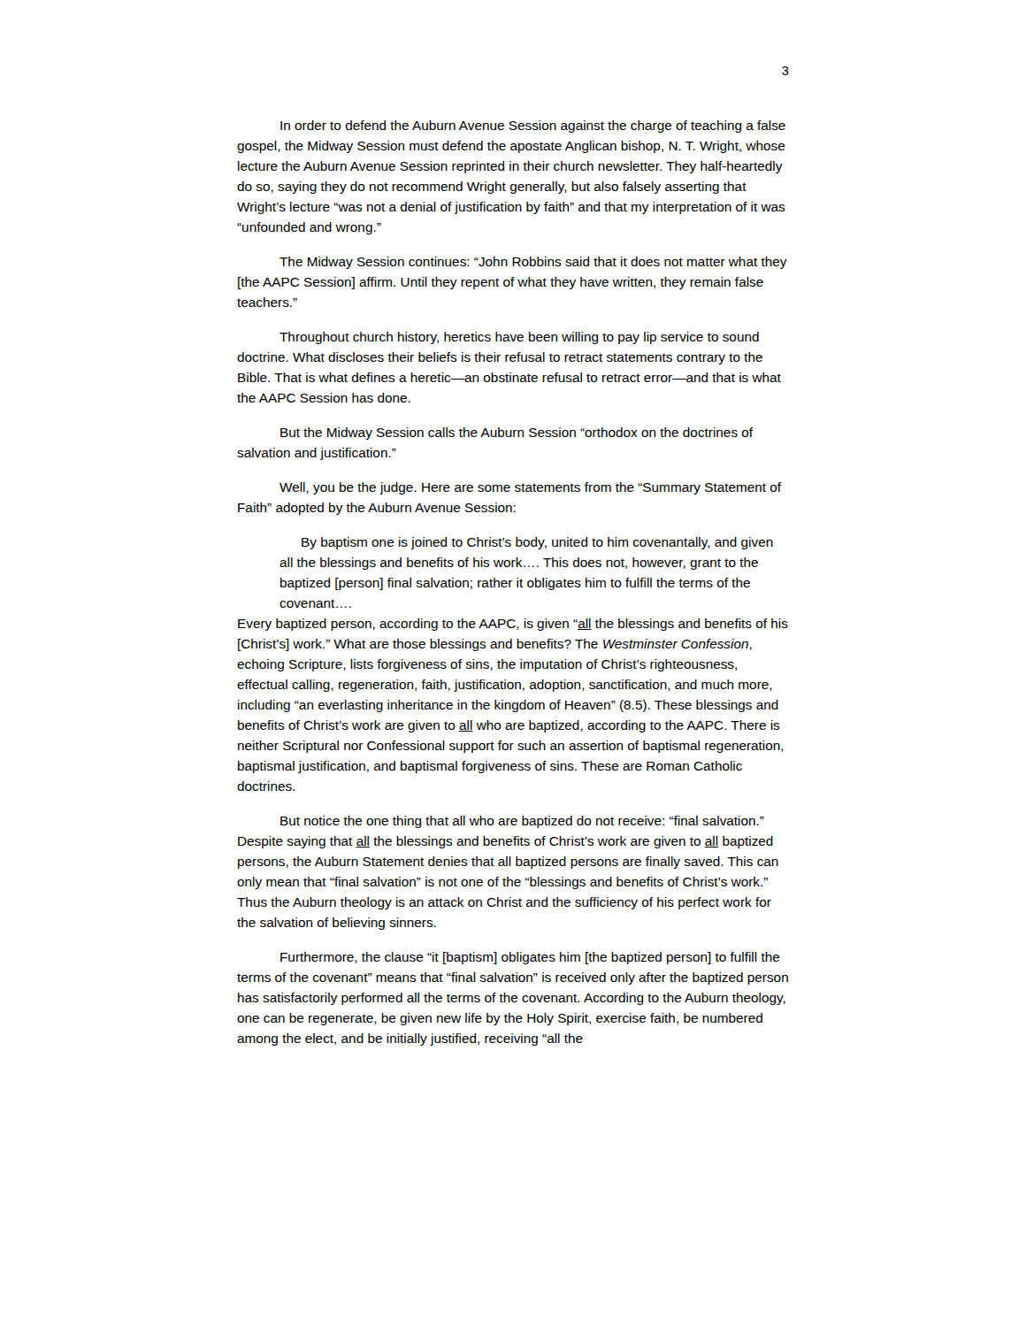3
In order to defend the Auburn Avenue Session against the charge of teaching a false gospel, the Midway Session must defend the apostate Anglican bishop, N. T. Wright, whose lecture the Auburn Avenue Session reprinted in their church newsletter. They half-heartedly do so, saying they do not recommend Wright generally, but also falsely asserting that Wright’s lecture “was not a denial of justification by faith” and that my interpretation of it was “unfounded and wrong.”
The Midway Session continues: “John Robbins said that it does not matter what they [the AAPC Session] affirm. Until they repent of what they have written, they remain false teachers.”
Throughout church history, heretics have been willing to pay lip service to sound doctrine. What discloses their beliefs is their refusal to retract statements contrary to the Bible. That is what defines a heretic—an obstinate refusal to retract error—and that is what the AAPC Session has done.
But the Midway Session calls the Auburn Session “orthodox on the doctrines of salvation and justification.”
Well, you be the judge. Here are some statements from the “Summary Statement of Faith” adopted by the Auburn Avenue Session:
By baptism one is joined to Christ’s body, united to him covenantally, and given all the blessings and benefits of his work…. This does not, however, grant to the baptized [person] final salvation; rather it obligates him to fulfill the terms of the covenant….
Every baptized person, according to the AAPC, is given “all the blessings and benefits of his [Christ’s] work.” What are those blessings and benefits? The Westminster Confession, echoing Scripture, lists forgiveness of sins, the imputation of Christ’s righteousness, effectual calling, regeneration, faith, justification, adoption, sanctification, and much more, including “an everlasting inheritance in the kingdom of Heaven” (8.5). These blessings and benefits of Christ’s work are given to all who are baptized, according to the AAPC. There is neither Scriptural nor Confessional support for such an assertion of baptismal regeneration, baptismal justification, and baptismal forgiveness of sins. These are Roman Catholic doctrines.
But notice the one thing that all who are baptized do not receive: “final salvation.” Despite saying that all the blessings and benefits of Christ’s work are given to all baptized persons, the Auburn Statement denies that all baptized persons are finally saved. This can only mean that “final salvation” is not one of the “blessings and benefits of Christ’s work.” Thus the Auburn theology is an attack on Christ and the sufficiency of his perfect work for the salvation of believing sinners.
Furthermore, the clause “it [baptism] obligates him [the baptized person] to fulfill the terms of the covenant” means that “final salvation” is received only after the baptized person has satisfactorily performed all the terms of the covenant. According to the Auburn theology, one can be regenerate, be given new life by the Holy Spirit, exercise faith, be numbered among the elect, and be initially justified, receiving “all the